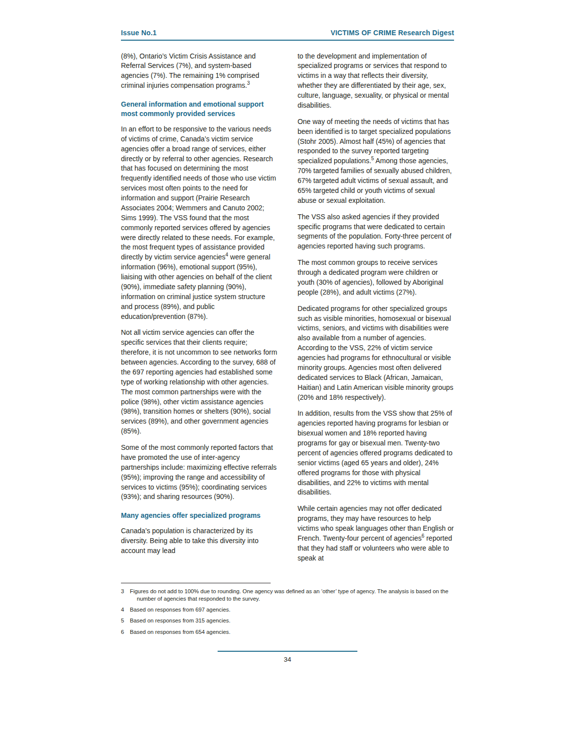Issue No.1
VICTIMS OF CRIME Research Digest
(8%), Ontario’s Victim Crisis Assistance and Referral Services (7%), and system-based agencies (7%). The remaining 1% comprised criminal injuries compensation programs.3
General information and emotional support most commonly provided services
In an effort to be responsive to the various needs of victims of crime, Canada’s victim service agencies offer a broad range of services, either directly or by referral to other agencies. Research that has focused on determining the most frequently identified needs of those who use victim services most often points to the need for information and support (Prairie Research Associates 2004; Wemmers and Canuto 2002; Sims 1999). The VSS found that the most commonly reported services offered by agencies were directly related to these needs. For example, the most frequent types of assistance provided directly by victim service agencies4 were general information (96%), emotional support (95%), liaising with other agencies on behalf of the client (90%), immediate safety planning (90%), information on criminal justice system structure and process (89%), and public education/prevention (87%).
Not all victim service agencies can offer the specific services that their clients require; therefore, it is not uncommon to see networks form between agencies. According to the survey, 688 of the 697 reporting agencies had established some type of working relationship with other agencies. The most common partnerships were with the police (98%), other victim assistance agencies (98%), transition homes or shelters (90%), social services (89%), and other government agencies (85%).
Some of the most commonly reported factors that have promoted the use of inter-agency partnerships include: maximizing effective referrals (95%); improving the range and accessibility of services to victims (95%); coordinating services (93%); and sharing resources (90%).
Many agencies offer specialized programs
Canada’s population is characterized by its diversity. Being able to take this diversity into account may lead
to the development and implementation of specialized programs or services that respond to victims in a way that reflects their diversity, whether they are differentiated by their age, sex, culture, language, sexuality, or physical or mental disabilities.
One way of meeting the needs of victims that has been identified is to target specialized populations (Stohr 2005). Almost half (45%) of agencies that responded to the survey reported targeting specialized populations.5 Among those agencies, 70% targeted families of sexually abused children, 67% targeted adult victims of sexual assault, and 65% targeted child or youth victims of sexual abuse or sexual exploitation.
The VSS also asked agencies if they provided specific programs that were dedicated to certain segments of the population. Forty-three percent of agencies reported having such programs.
The most common groups to receive services through a dedicated program were children or youth (30% of agencies), followed by Aboriginal people (28%), and adult victims (27%).
Dedicated programs for other specialized groups such as visible minorities, homosexual or bisexual victims, seniors, and victims with disabilities were also available from a number of agencies. According to the VSS, 22% of victim service agencies had programs for ethnocultural or visible minority groups. Agencies most often delivered dedicated services to Black (African, Jamaican, Haitian) and Latin American visible minority groups (20% and 18% respectively).
In addition, results from the VSS show that 25% of agencies reported having programs for lesbian or bisexual women and 18% reported having programs for gay or bisexual men. Twenty-two percent of agencies offered programs dedicated to senior victims (aged 65 years and older), 24% offered programs for those with physical disabilities, and 22% to victims with mental disabilities.
While certain agencies may not offer dedicated programs, they may have resources to help victims who speak languages other than English or French. Twenty-four percent of agencies6 reported that they had staff or volunteers who were able to speak at
Figures do not add to 100% due to rounding. One agency was defined as an ‘other’ type of agency. The analysis is based on thenumber of agencies that responded to the survey.
Based on responses from 697 agencies.
Based on responses from 315 agencies.
Based on responses from 654 agencies.
34